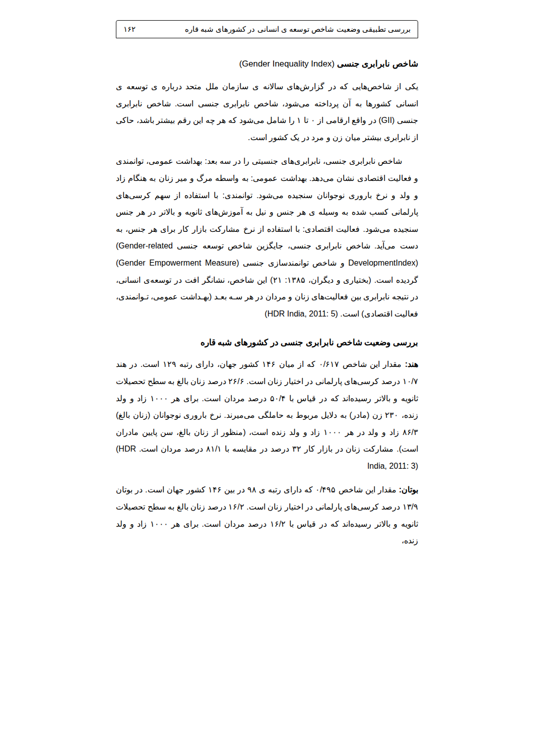بررسی تطبیقی وضعیت شاخص توسعه ی انسانی در کشورهای شبه قاره ۱۶۲
شاخص نابرابری جنسی (Gender Inequality Index)
یکی از شاخص‌هایی که در گزارش‌های سالانه ی سازمان ملل متحد درباره ی توسعه ی انسانی کشورها به آن پرداخته می‌شود، شاخص نابرابری جنسی است. شاخص نابرابری جنسی (GII) در واقع ارقامی از ۰ تا ۱ را شامل می‌شود که هر چه این رقم بیشتر باشد، حاکی از نابرابری بیشتر میان زن و مرد در یک کشور است.
شاخص نابرابری جنسی، نابرابری‌های جنسیتی را در سه بعد: بهداشت عمومی، توانمندی و فعالیت اقتصادی نشان می‌دهد. بهداشت عمومی: به واسطه مرگ و میر زنان به هنگام زاد و ولد و نرخ باروری نوجوانان سنجیده می‌شود. توانمندی: با استفاده از سهم کرسی‌های پارلمانی کسب شده به وسیله ی هر جنس و نیل به آموزش‌های ثانویه و بالاتر در هر جنس سنجیده می‌شود. فعالیت اقتصادی: با استفاده از نرخ مشارکت بازار کار برای هر جنس، به دست می‌آید. شاخص نابرابری جنسی، جایگزین شاخص توسعه جنسی (Gender-related DevelopmentIndex) و شاخص توانمندسازی جنسی (Gender Empowerment Measure) گردیده است. (بختیاری و دیگران، ۱۳۸۵: ۲۱) این شاخص، نشانگر افت در توسعه‌ی انسانی، در نتیجه نابرابری بین فعالیت‌های زنان و مردان در هر سـه بعـد (بهـداشت عمومی، تـوانمندی، فعالیت اقتصادی) است. (HDR India, 2011: 5)
بررسی وضعیت شاخص نابرابری جنسی در کشورهای شبه قاره
هند: مقدار این شاخص ۰/۶۱۷ که از میان ۱۴۶ کشور جهان، دارای رتبه ۱۲۹ است. در هند ۱۰/۷ درصد کرسی‌های پارلمانی در اختیار زنان است. ۲۶/۶ درصد زنان بالغ به سطح تحصیلات ثانویه و بالاتر رسیده‌اند که در قیاس با ۵۰/۴ درصد مردان است. برای هر ۱۰۰۰ زاد و ولد زنده، ۲۳۰ زن (مادر) به دلایل مربوط به حاملگی می‌میرند. نرخ باروری نوجوانان (زنان بالغ) ۸۶/۳ زاد و ولد در هر ۱۰۰۰ زاد و ولد زنده است، (منظور از زنان بالغ، سن پایین مادران است). مشارکت زنان در بازار کار ۳۲ درصد در مقایسه با ۸۱/۱ درصد مردان است. (HDR India, 2011: 3)
بوتان: مقدار این شاخص ۰/۴۹۵ که دارای رتبه ی ۹۸ در بین ۱۴۶ کشور جهان است. در بوتان ۱۳/۹ درصد کرسی‌های پارلمانی در اختیار زنان است. ۱۶/۲ درصد زنان بالغ به سطح تحصیلات ثانویه و بالاتر رسیده‌اند که در قیاس با ۱۶/۲ درصد مردان است. برای هر ۱۰۰۰ زاد و ولد زنده،